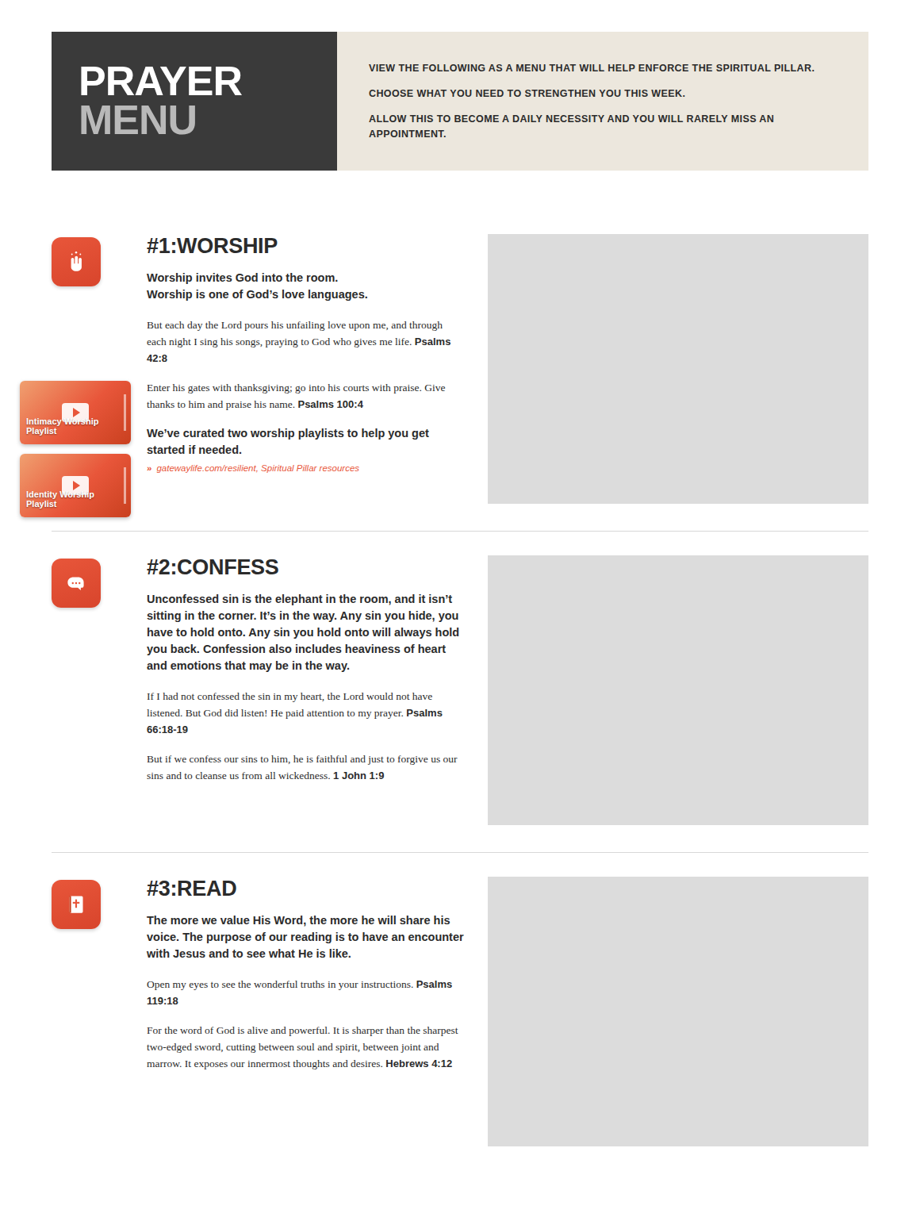PRAYER
MENU
View the following as a menu that will help enforce the spiritual pillar.
Choose what you need to strengthen you this week.
Allow this to become a daily necessity and you will rarely miss an appointment.
#1:WORSHIP
Worship invites God into the room.
Worship is one of God’s love languages.
But each day the Lord pours his unfailing love upon me, and through each night I sing his songs, praying to God who gives me life. Psalms 42:8
Enter his gates with thanksgiving; go into his courts with praise. Give thanks to him and praise his name. Psalms 100:4
We’ve curated two worship playlists to help you get started if needed.
» gatewaylife.com/resilient, Spiritual Pillar resources
Intimacy Worship
Playlist
Identity Worship
Playlist
#2:CONFESS
Unconfessed sin is the elephant in the room, and it isn’t sitting in the corner. It’s in the way. Any sin you hide, you have to hold onto. Any sin you hold onto will always hold you back. Confession also includes heaviness of heart and emotions that may be in the way.
If I had not confessed the sin in my heart, the Lord would not have listened. But God did listen! He paid attention to my prayer. Psalms 66:18-19
But if we confess our sins to him, he is faithful and just to forgive us our sins and to cleanse us from all wickedness. 1 John 1:9
#3:READ
The more we value His Word, the more he will share his voice. The purpose of our reading is to have an encounter with Jesus and to see what He is like.
Open my eyes to see the wonderful truths in your instructions. Psalms 119:18
For the word of God is alive and powerful. It is sharper than the sharpest two-edged sword, cutting between soul and spirit, between joint and marrow. It exposes our innermost thoughts and desires. Hebrews 4:12